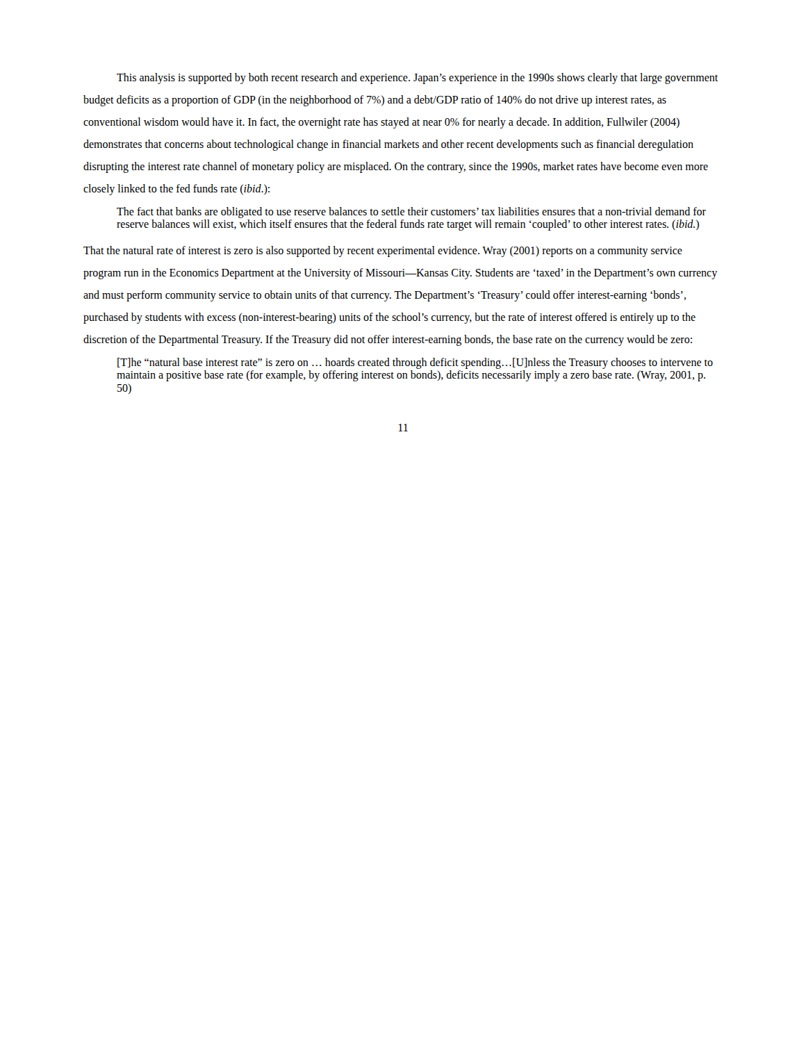This analysis is supported by both recent research and experience. Japan’s experience in the 1990s shows clearly that large government budget deficits as a proportion of GDP (in the neighborhood of 7%) and a debt/GDP ratio of 140% do not drive up interest rates, as conventional wisdom would have it. In fact, the overnight rate has stayed at near 0% for nearly a decade. In addition, Fullwiler (2004) demonstrates that concerns about technological change in financial markets and other recent developments such as financial deregulation disrupting the interest rate channel of monetary policy are misplaced. On the contrary, since the 1990s, market rates have become even more closely linked to the fed funds rate (ibid.):
The fact that banks are obligated to use reserve balances to settle their customers’ tax liabilities ensures that a non-trivial demand for reserve balances will exist, which itself ensures that the federal funds rate target will remain ‘coupled’ to other interest rates. (ibid.)
That the natural rate of interest is zero is also supported by recent experimental evidence. Wray (2001) reports on a community service program run in the Economics Department at the University of Missouri—Kansas City. Students are ‘taxed’ in the Department’s own currency and must perform community service to obtain units of that currency. The Department’s ‘Treasury’ could offer interest-earning ‘bonds’, purchased by students with excess (non-interest-bearing) units of the school’s currency, but the rate of interest offered is entirely up to the discretion of the Departmental Treasury. If the Treasury did not offer interest-earning bonds, the base rate on the currency would be zero:
[T]he “natural base interest rate” is zero on … hoards created through deficit spending…[U]nless the Treasury chooses to intervene to maintain a positive base rate (for example, by offering interest on bonds), deficits necessarily imply a zero base rate. (Wray, 2001, p. 50)
11